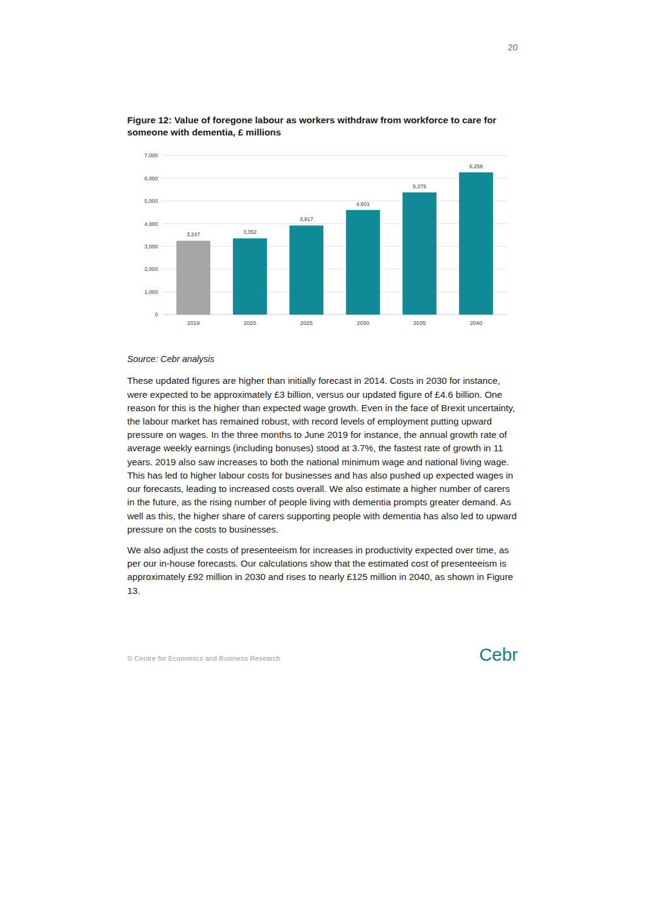20
Figure 12: Value of foregone labour as workers withdraw from workforce to care for someone with dementia, £ millions
7,000 6,000 5,000 4,000 3,000 2,000 1,000 0 3,247 2019 3,352 2020 3,917 2025 4,601 2030 5,375 2035 6,258 2040
Source: Cebr analysis
These updated figures are higher than initially forecast in 2014. Costs in 2030 for instance, were expected to be approximately £3 billion, versus our updated figure of £4.6 billion. One reason for this is the higher than expected wage growth. Even in the face of Brexit uncertainty, the labour market has remained robust, with record levels of employment putting upward pressure on wages. In the three months to June 2019 for instance, the annual growth rate of average weekly earnings (including bonuses) stood at 3.7%, the fastest rate of growth in 11 years. 2019 also saw increases to both the national minimum wage and national living wage. This has led to higher labour costs for businesses and has also pushed up expected wages in our forecasts, leading to increased costs overall. We also estimate a higher number of carers in the future, as the rising number of people living with dementia prompts greater demand. As well as this, the higher share of carers supporting people with dementia has also led to upward pressure on the costs to businesses.
We also adjust the costs of presenteeism for increases in productivity expected over time, as per our in-house forecasts. Our calculations show that the estimated cost of presenteeism is approximately £92 million in 2030 and rises to nearly £125 million in 2040, as shown in Figure 13.
© Centre for Economics and Business Research
Cebr